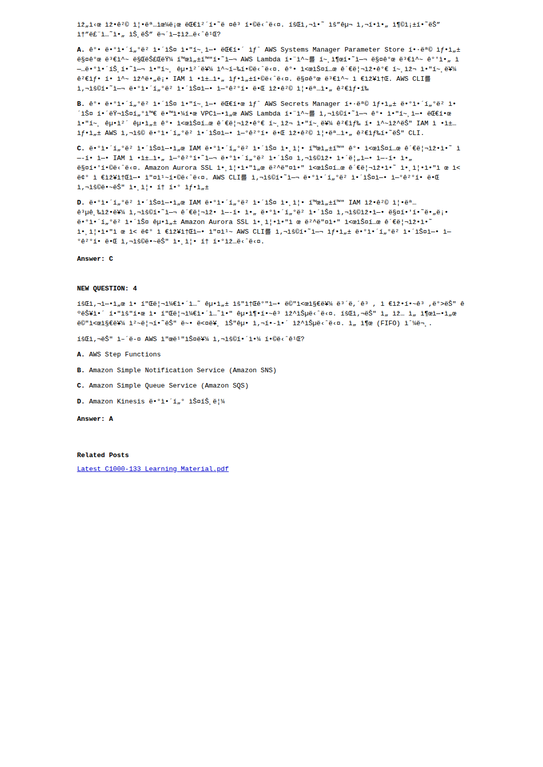ìž„ì‹œ ìž•ê²© ì¦•ëª…ìœ¼ë¡œ ëŒ€ì²´í•˜ë ¤ê³ í•©ë‹ˆë‹¤. íšŒì‚¬ì•˜ ìš”êµ¬ ì‚¬í•­ì•„ ì¶©ì¡±í•˜ëŠ” ì†”ë£¨ì…˜ì•„ ìŠ¸ëŠ” ë¬´ì—‡ìž…ë‹ˆê¹Œ?
A. ê°• ë•°ì•´í„°ë² ì•´ìŠ¤ ì•"í~¸ì—• ëŒ€í•´ ìƒˆ AWS Systems Manager Parameter Store í•·ëª© ìƒ•ì„± ë§¤ê°œ ë³€ì^~ ë§ŒëŠ£ŒëŸ¼ í™œì„±í™"í•˜ì—¬ AWS Lambda í•¨ì^~를 í~¸ì¶œí•˜ì—¬ ë§¤ê°œ ë³€ì^~ ê°'ì•„ ì—…ë•°ì•´íŠ¸í•˜ì—¬ ì•"í~¸ êµ•ì²´ë¥¼ ì^~í–‰í•©ë‹ˆë‹¤. ê°• ì<œìŠ¤í…œ ê´€ë¦¬ìž•ê°€ í~¸ìž¬ ì•"í~¸ë¥¼ ê²€ìƒ• í• ì^~ ìž^ë•„ë¡• IAM ì •ì±…ì•„ ìƒ•ì„±í•©ë‹ˆë‹¤. ë§¤ê°œ ë³€ì^~ ì €ìž¥ì†Œ. AWS CLI를 ì‚¬ìš©í•˜ì—¬ ë•°ì•´í„°ë² ì•´ìŠ¤ì—• ì—°ê²°í• ë•Œ ìž•ê²© ì¦•ëª…ì•„ ê²€ìƒ•í‰
B. ê°• ë•°ì•´í„°ë² ì•´ìŠ¤ ì•"í~¸ì—• ëŒ€í•œ ìƒˆ AWS Secrets Manager í•·ëª© ìƒ•ì„± ë•°ì•´í„°ë² ì•´ìŠ¤ í•´ëŸ¬ìŠ¤í„°ì™€ ë•™ì•¼í•œ VPCì—•ì„œ AWS Lambda í•¨ì^~를 ì‚¬ìš©í•˜ì—¬ ê°• ì•"í~¸ì—• ëŒ€í•œ ì•"í~¸ êµ•ì²´ êµ•ì„± ê°• ì<œìŠ¤í…œ ê´€ë¦¬ìž•ê°€ í~¸ìž¬ ì•"í~¸ë¥¼ ê²€ìƒ‰ í• ì^~ìž^ëŠ" IAM ì •ì±… ìƒ•ì„± AWS ì‚¬ìš© ë•°ì•´í„°ë² ì•´ìŠ¤ì—• ì—°ê²°í• ë•Œ ìž•ê²© ì¦•ëª…ì•„ ê²€ìƒ‰í•˜ëŠ" CLI.
C. ë•°ì•´í„°ë² ì•´ìŠ¤ì—•ì„œ IAM ë•°ì•´í„°ë² ì•´ìŠ¤ ì•¸ì¦• í™œì„±í™" ê°• ì<œìŠ¤í…œ ê´€ë¦¬ìž•ì•˜ ì—-í• ì—• IAM ì •ì±…ì•„ ì—°ê²°í•˜ì—¬ ë•°ì•´í„°ë² ì•´ìŠ¤ ì‚¬ìš©ìž• ì•´ë¦„ì—• ì—-í• ì•„ ë§¤í•'í•©ë‹ˆë‹¤. Amazon Aurora SSL ì•¸ì¦•ì•"ì„œ ë²^ë"¤ì•" ì<œìŠ¤í…œ ê´€ë¦¬ìž•ì•˜ ì•¸ì¦•ì•"ì œ ì< ë¢° ì €ìž¥ì†Œì—• ì"¤ì¹~í•©ë‹ˆë‹¤. AWS CLI를 ì‚¬ìš©í•˜ì—¬ ë•°ì•´í„°ë² ì•´ìŠ¤ì—• ì—°ê²°í• ë•Œ ì‚¬ìš©ë•~ëŠ" ì•¸ì¦• í† í•° ìƒ•ì„±
D. ë•°ì•´í„°ë² ì•´ìŠ¤ì—•ì„œ IAM ë•°ì•´í„°ë² ì•´ìŠ¤ ì•¸ì¦• í™œì„±í™" IAM ìž•ê²© ì¦•ëª… ê³µê¸‰ìž•ë¥¼ ì‚¬ìš©í•˜ì—¬ ê´€ë¦¬ìž• ì—-í• ì•„ ë•°ì•´í„°ë² ì•´ìŠ¤ ì‚¬ìš©ìž•ì—• ë§¤í•'í•˜ë•„ë¡• ë•°ì•´í„°ë² ì•´ìŠ¤ êµ•ì„± Amazon Aurora SSL ì•¸ì¦•ì•"ì œ ë²^ë"¤ì•" ì<œìŠ¤í…œ ê´€ë¦¬ìž•ì•˜ ì•¸ì¦•ì•"ì œ ì< ë¢° ì €ìž¥ì†Œì—• ì"¤ì¹~ AWS CLI를 ì‚¬ìš©í•˜ì—¬ ìƒ•ì„± ë•°ì•´í„°ë² ì•´ìŠ¤ì—• ì—°ê²°í• ë•Œ ì‚¬ìš©ë•~ëŠ" ì•¸ì¦• í† í•°ìž…ë‹ˆë‹¤.
Answer: C
NEW QUESTION: 4
íšŒì‚¬ì—•ì„œ ì• í"Œë¦¬ì¼€ì•´ì…˜ êµ•ì„± ìš"ì†Œê°"ì—• ë©"ì<œì§€ë¥¼ ë³´ë,´ê³ , ì €ìž•í•~ê³ ,ë°>ëŠ" ê ºëŠ¥ì•´ í•"ìš"í•œ ì• í"Œë¦¬ì¼€ì•´ì…˜ì•" êµ•ì¶•í•~ê³ ìž^ìŠµë‹ˆë‹¤. íšŒì‚¬ëŠ" ì„ ìž… ì„ ì¶œì—•ì„œ ë©"ì<œì§€ë¥¼ ì²~ë¦¬í•˜ëŠ" ë~• ë<¤ë¥¸ ìŠ"êµ• ì‚¬í•-ì•´ ìž^ìŠµë‹ˆë‹¤. ì„ ì¶œ (FIFO) ìˆ¼ë¬¸.
íšŒì‚¬ëŠ" ì–´ë-¤ AWS ì"œë¹"ìŠ¤ë¥¼ ì‚¬ìš©í•´ì•¼ í•©ë‹ˆê¹Œ?
A. AWS Step Functions
B. Amazon Simple Notification Service (Amazon SNS)
C. Amazon Simple Queue Service (Amazon SQS)
D. Amazon Kinesis ë•°ì•´í„° ìŠ¤íŠ¸ë¦¼
Answer: A
Related Posts
Latest C1000-133 Learning Material.pdf